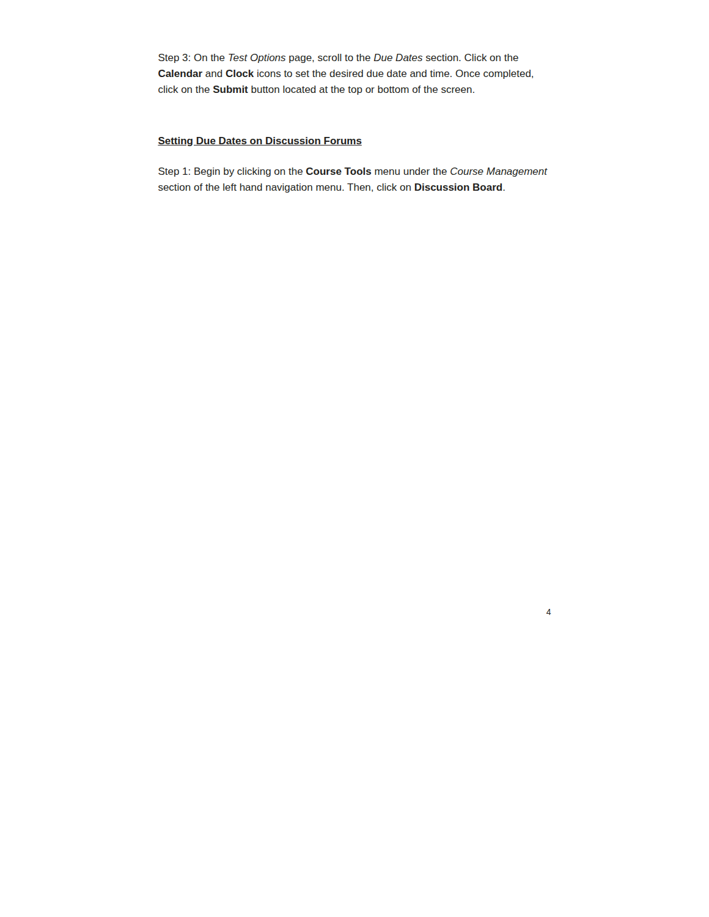Step 3: On the Test Options page, scroll to the Due Dates section. Click on the Calendar and Clock icons to set the desired due date and time. Once completed, click on the Submit button located at the top or bottom of the screen.
Setting Due Dates on Discussion Forums
Step 1: Begin by clicking on the Course Tools menu under the Course Management section of the left hand navigation menu. Then, click on Discussion Board.
4